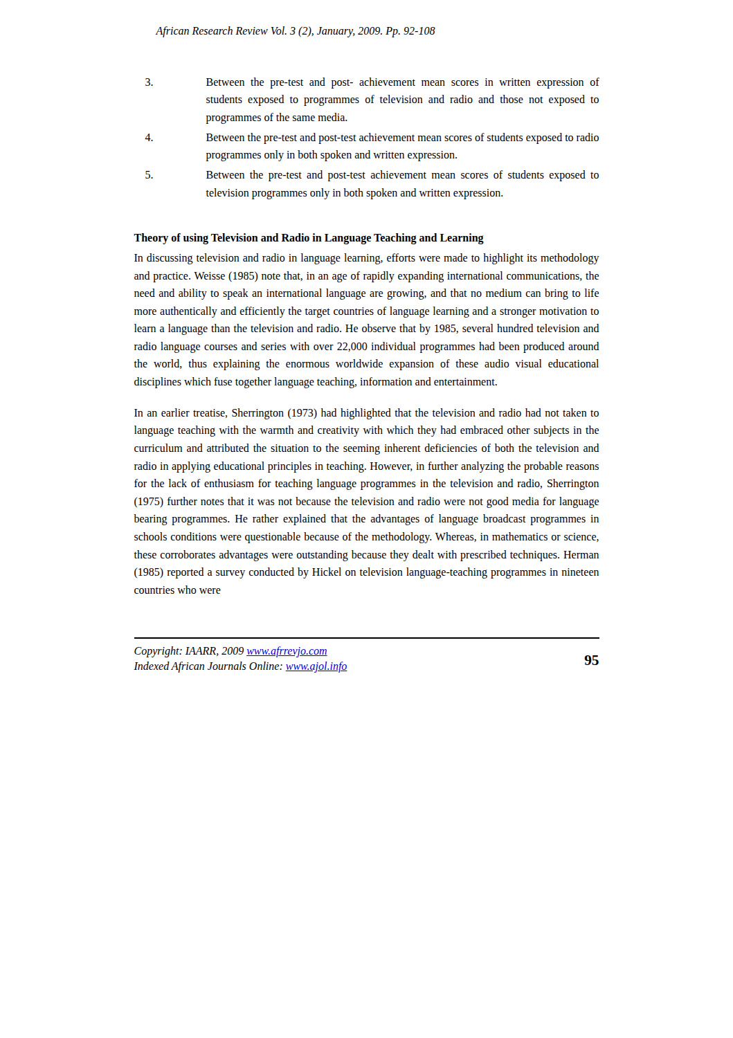African Research Review Vol. 3 (2), January, 2009. Pp. 92-108
3. Between the pre-test and post- achievement mean scores in written expression of students exposed to programmes of television and radio and those not exposed to programmes of the same media.
4. Between the pre-test and post-test achievement mean scores of students exposed to radio programmes only in both spoken and written expression.
5. Between the pre-test and post-test achievement mean scores of students exposed to television programmes only in both spoken and written expression.
Theory of using Television and Radio in Language Teaching and Learning
In discussing television and radio in language learning, efforts were made to highlight its methodology and practice. Weisse (1985) note that, in an age of rapidly expanding international communications, the need and ability to speak an international language are growing, and that no medium can bring to life more authentically and efficiently the target countries of language learning and a stronger motivation to learn a language than the television and radio. He observe that by 1985, several hundred television and radio language courses and series with over 22,000 individual programmes had been produced around the world, thus explaining the enormous worldwide expansion of these audio visual educational disciplines which fuse together language teaching, information and entertainment.
In an earlier treatise, Sherrington (1973) had highlighted that the television and radio had not taken to language teaching with the warmth and creativity with which they had embraced other subjects in the curriculum and attributed the situation to the seeming inherent deficiencies of both the television and radio in applying educational principles in teaching. However, in further analyzing the probable reasons for the lack of enthusiasm for teaching language programmes in the television and radio, Sherrington (1975) further notes that it was not because the television and radio were not good media for language bearing programmes. He rather explained that the advantages of language broadcast programmes in schools conditions were questionable because of the methodology. Whereas, in mathematics or science, these corroborates advantages were outstanding because they dealt with prescribed techniques. Herman (1985) reported a survey conducted by Hickel on television language-teaching programmes in nineteen countries who were
95 Copyright: IAARR, 2009 www.afrrevjo.com
Indexed African Journals Online: www.ajol.info